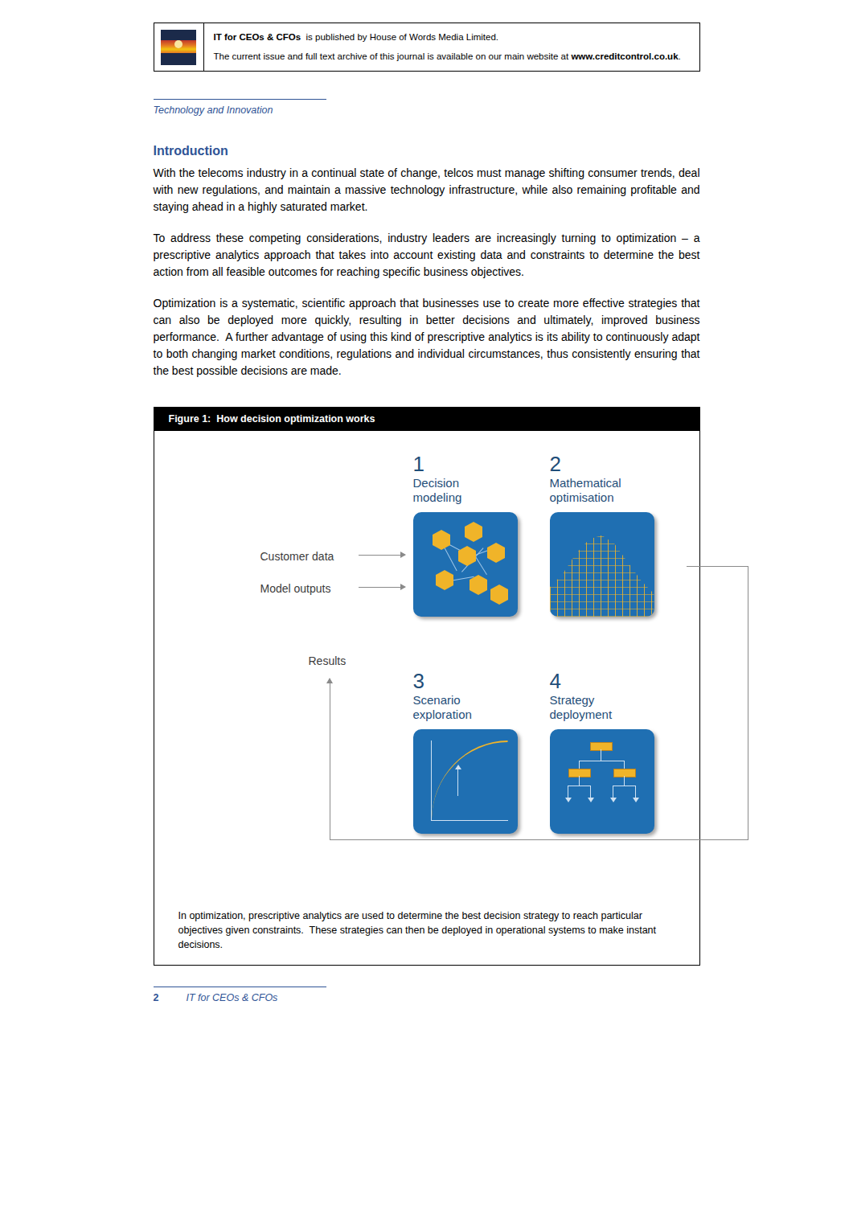IT for CEOs & CFOs is published by House of Words Media Limited.
The current issue and full text archive of this journal is available on our main website at www.creditcontrol.co.uk.
Technology and Innovation
Introduction
With the telecoms industry in a continual state of change, telcos must manage shifting consumer trends, deal with new regulations, and maintain a massive technology infrastructure, while also remaining profitable and staying ahead in a highly saturated market.
To address these competing considerations, industry leaders are increasingly turning to optimization – a prescriptive analytics approach that takes into account existing data and constraints to determine the best action from all feasible outcomes for reaching specific business objectives.
Optimization is a systematic, scientific approach that businesses use to create more effective strategies that can also be deployed more quickly, resulting in better decisions and ultimately, improved business performance. A further advantage of using this kind of prescriptive analytics is its ability to continuously adapt to both changing market conditions, regulations and individual circumstances, thus consistently ensuring that the best possible decisions are made.
Figure 1: How decision optimization works
1
Decision
modeling
2
Mathematical
optimisation
3
Scenario
exploration
4
Strategy
deployment
Customer data
Model outputs
Results
In optimization, prescriptive analytics are used to determine the best decision strategy to reach particular objectives given constraints. These strategies can then be deployed in operational systems to make instant decisions.
2 IT for CEOs & CFOs